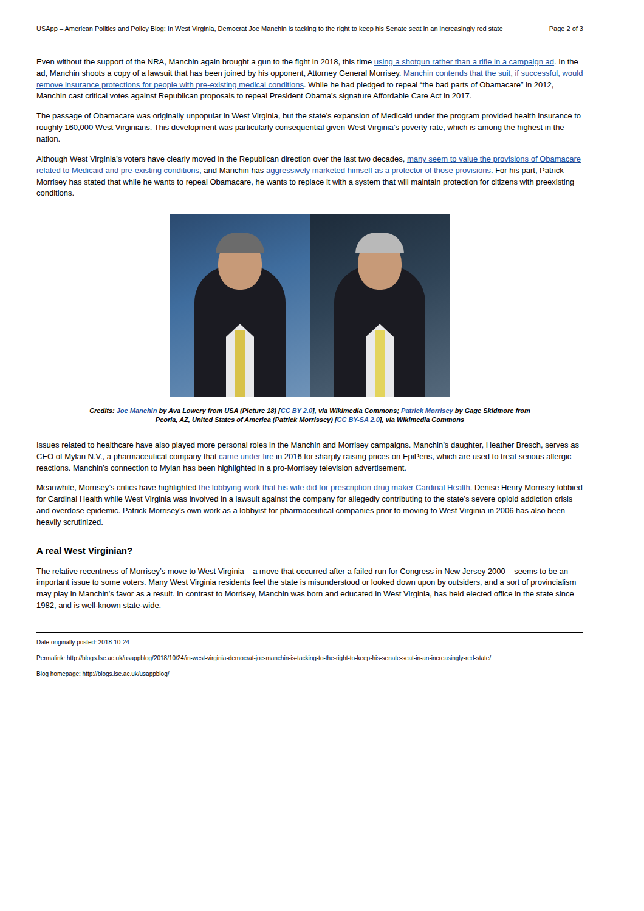USApp – American Politics and Policy Blog: In West Virginia, Democrat Joe Manchin is tacking to the right to keep his Senate seat in an increasingly red state
Page 2 of 3
Even without the support of the NRA, Manchin again brought a gun to the fight in 2018, this time using a shotgun rather than a rifle in a campaign ad. In the ad, Manchin shoots a copy of a lawsuit that has been joined by his opponent, Attorney General Morrisey. Manchin contends that the suit, if successful, would remove insurance protections for people with pre-existing medical conditions. While he had pledged to repeal “the bad parts of Obamacare” in 2012, Manchin cast critical votes against Republican proposals to repeal President Obama’s signature Affordable Care Act in 2017.
The passage of Obamacare was originally unpopular in West Virginia, but the state’s expansion of Medicaid under the program provided health insurance to roughly 160,000 West Virginians. This development was particularly consequential given West Virginia’s poverty rate, which is among the highest in the nation.
Although West Virginia’s voters have clearly moved in the Republican direction over the last two decades, many seem to value the provisions of Obamacare related to Medicaid and pre-existing conditions, and Manchin has aggressively marketed himself as a protector of those provisions. For his part, Patrick Morrisey has stated that while he wants to repeal Obamacare, he wants to replace it with a system that will maintain protection for citizens with preexisting conditions.
Credits: Joe Manchin by Ava Lowery from USA (Picture 18) [CC BY 2.0], via Wikimedia Commons; Patrick Morrisey by Gage Skidmore from Peoria, AZ, United States of America (Patrick Morrissey) [CC BY-SA 2.0], via Wikimedia Commons
Issues related to healthcare have also played more personal roles in the Manchin and Morrisey campaigns. Manchin’s daughter, Heather Bresch, serves as CEO of Mylan N.V., a pharmaceutical company that came under fire in 2016 for sharply raising prices on EpiPens, which are used to treat serious allergic reactions. Manchin’s connection to Mylan has been highlighted in a pro-Morrisey television advertisement.
Meanwhile, Morrisey’s critics have highlighted the lobbying work that his wife did for prescription drug maker Cardinal Health. Denise Henry Morrisey lobbied for Cardinal Health while West Virginia was involved in a lawsuit against the company for allegedly contributing to the state’s severe opioid addiction crisis and overdose epidemic. Patrick Morrisey’s own work as a lobbyist for pharmaceutical companies prior to moving to West Virginia in 2006 has also been heavily scrutinized.
A real West Virginian?
The relative recentness of Morrisey’s move to West Virginia – a move that occurred after a failed run for Congress in New Jersey 2000 – seems to be an important issue to some voters. Many West Virginia residents feel the state is misunderstood or looked down upon by outsiders, and a sort of provincialism may play in Manchin’s favor as a result. In contrast to Morrisey, Manchin was born and educated in West Virginia, has held elected office in the state since 1982, and is well-known state-wide.
Date originally posted: 2018-10-24
Permalink: http://blogs.lse.ac.uk/usappblog/2018/10/24/in-west-virginia-democrat-joe-manchin-is-tacking-to-the-right-to-keep-his-senate-seat-in-an-increasingly-red-state/
Blog homepage: http://blogs.lse.ac.uk/usappblog/